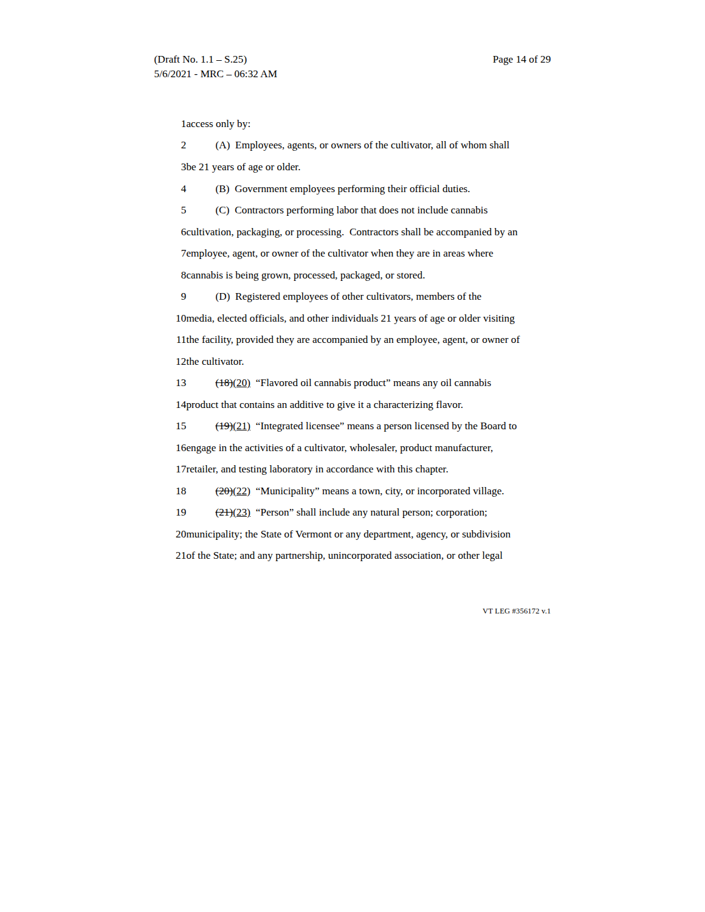(Draft No. 1.1 – S.25)
5/6/2021 - MRC – 06:32 AM
Page 14 of 29
| 1 | access only by: |
| 2 | (A) Employees, agents, or owners of the cultivator, all of whom shall |
| 3 | be 21 years of age or older. |
| 4 | (B) Government employees performing their official duties. |
| 5 | (C) Contractors performing labor that does not include cannabis |
| 6 | cultivation, packaging, or processing. Contractors shall be accompanied by an |
| 7 | employee, agent, or owner of the cultivator when they are in areas where |
| 8 | cannabis is being grown, processed, packaged, or stored. |
| 9 | (D) Registered employees of other cultivators, members of the |
| 10 | media, elected officials, and other individuals 21 years of age or older visiting |
| 11 | the facility, provided they are accompanied by an employee, agent, or owner of |
| 12 | the cultivator. |
| 13 | (18) (20) “Flavored oil cannabis product” means any oil cannabis |
| 14 | product that contains an additive to give it a characterizing flavor. |
| 15 | (19) (21) “Integrated licensee” means a person licensed by the Board to |
| 16 | engage in the activities of a cultivator, wholesaler, product manufacturer, |
| 17 | retailer, and testing laboratory in accordance with this chapter. |
| 18 | (20) (22) “Municipality” means a town, city, or incorporated village. |
| 19 | (21) (23) “Person” shall include any natural person; corporation; |
| 20 | municipality; the State of Vermont or any department, agency, or subdivision |
| 21 | of the State; and any partnership, unincorporated association, or other legal |
VT LEG #356172 v.1